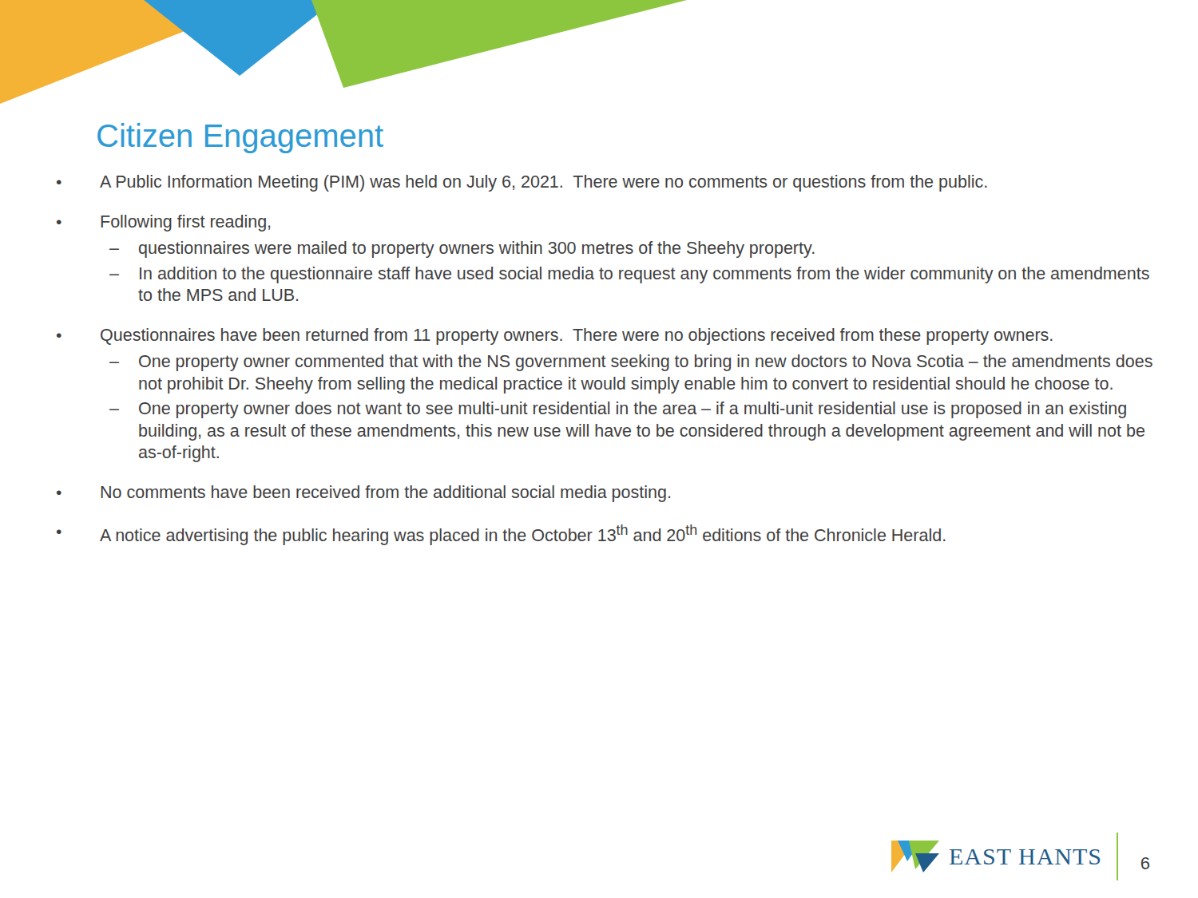Citizen Engagement
A Public Information Meeting (PIM) was held on July 6, 2021. There were no comments or questions from the public.
Following first reading,
questionnaires were mailed to property owners within 300 metres of the Sheehy property.
In addition to the questionnaire staff have used social media to request any comments from the wider community on the amendments to the MPS and LUB.
Questionnaires have been returned from 11 property owners. There were no objections received from these property owners.
One property owner commented that with the NS government seeking to bring in new doctors to Nova Scotia – the amendments does not prohibit Dr. Sheehy from selling the medical practice it would simply enable him to convert to residential should he choose to.
One property owner does not want to see multi-unit residential in the area – if a multi-unit residential use is proposed in an existing building, as a result of these amendments, this new use will have to be considered through a development agreement and will not be as-of-right.
No comments have been received from the additional social media posting.
A notice advertising the public hearing was placed in the October 13th and 20th editions of the Chronicle Herald.
EAST HANTS
6